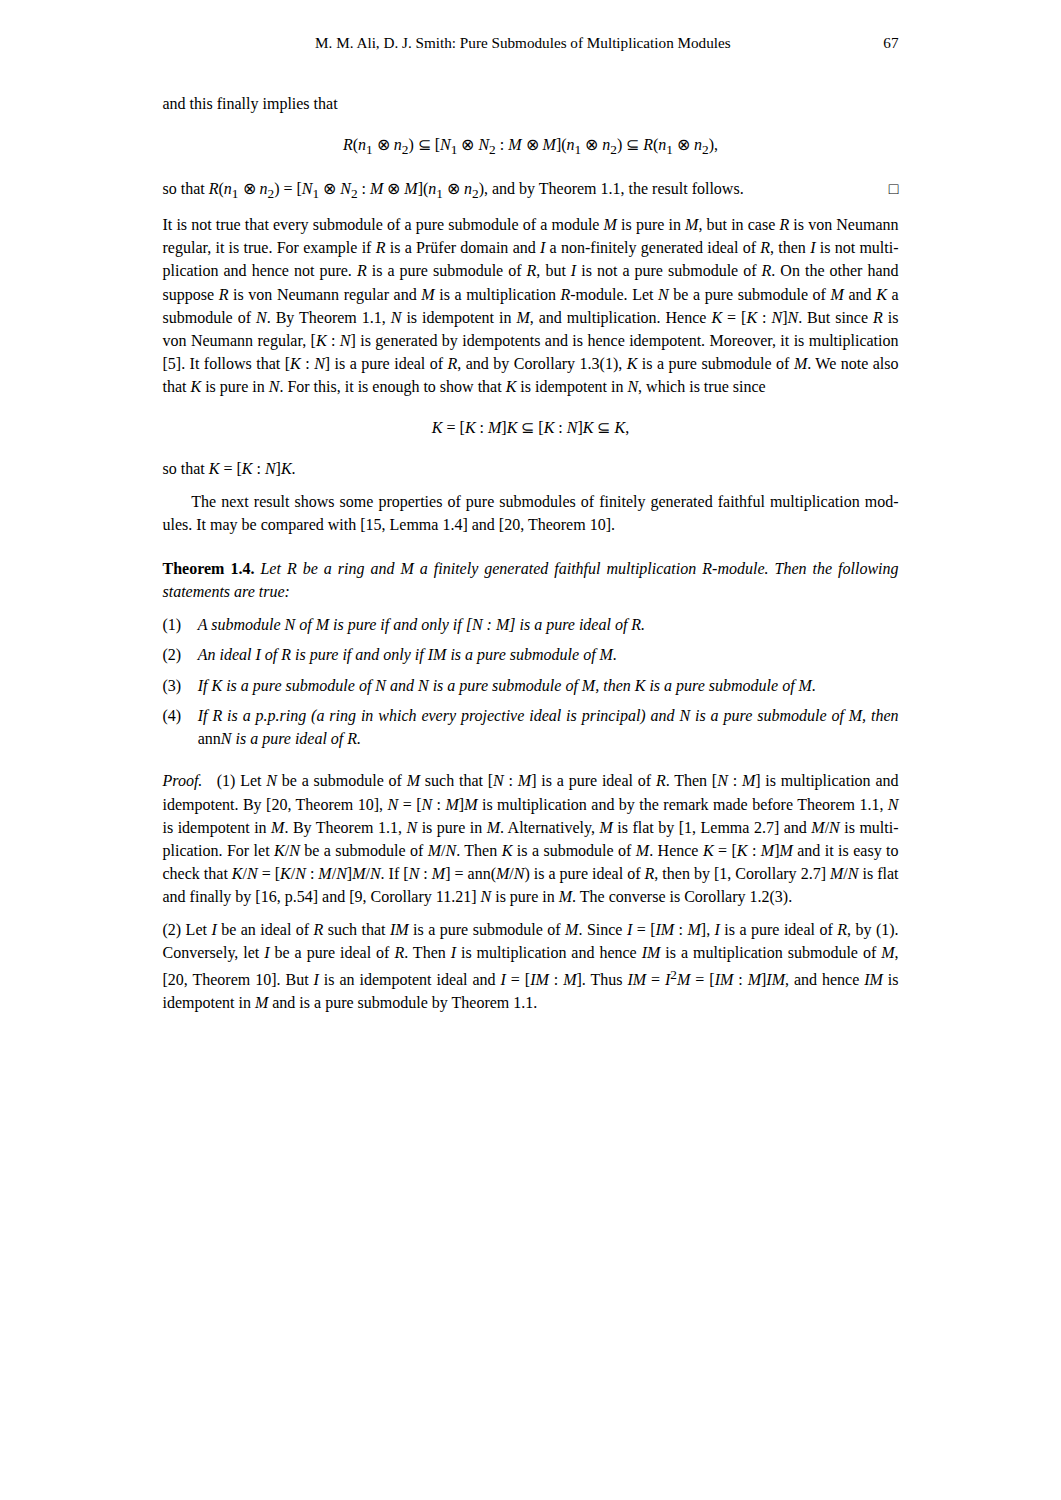M. M. Ali, D. J. Smith: Pure Submodules of Multiplication Modules 67
and this finally implies that
R(n1 ⊗ n2) ⊆ [N1 ⊗ N2 : M ⊗ M](n1 ⊗ n2) ⊆ R(n1 ⊗ n2),
so that R(n1 ⊗ n2) = [N1 ⊗ N2 : M ⊗ M](n1 ⊗ n2), and by Theorem 1.1, the result follows. □
It is not true that every submodule of a pure submodule of a module M is pure in M, but in case R is von Neumann regular, it is true. For example if R is a Prüfer domain and I a non-finitely generated ideal of R, then I is not multiplication and hence not pure. R is a pure submodule of R, but I is not a pure submodule of R. On the other hand suppose R is von Neumann regular and M is a multiplication R-module. Let N be a pure submodule of M and K a submodule of N. By Theorem 1.1, N is idempotent in M, and multiplication. Hence K = [K : N]N. But since R is von Neumann regular, [K : N] is generated by idempotents and is hence idempotent. Moreover, it is multiplication [5]. It follows that [K : N] is a pure ideal of R, and by Corollary 1.3(1), K is a pure submodule of M. We note also that K is pure in N. For this, it is enough to show that K is idempotent in N, which is true since
K = [K : M]K ⊆ [K : N]K ⊆ K,
so that K = [K : N]K.
The next result shows some properties of pure submodules of finitely generated faithful multiplication modules. It may be compared with [15, Lemma 1.4] and [20, Theorem 10].
Theorem 1.4. Let R be a ring and M a finitely generated faithful multiplication R-module. Then the following statements are true:
A submodule N of M is pure if and only if [N : M] is a pure ideal of R.
An ideal I of R is pure if and only if IM is a pure submodule of M.
If K is a pure submodule of N and N is a pure submodule of M, then K is a pure submodule of M.
If R is a p.p.ring (a ring in which every projective ideal is principal) and N is a pure submodule of M, then ann N is a pure ideal of R.
Proof. (1) Let N be a submodule of M such that [N : M] is a pure ideal of R. Then [N : M] is multiplication and idempotent. By [20, Theorem 10], N = [N : M]M is multiplication and by the remark made before Theorem 1.1, N is idempotent in M. By Theorem 1.1, N is pure in M. Alternatively, M is flat by [1, Lemma 2.7] and M/N is multiplication. For let K/N be a submodule of M/N. Then K is a submodule of M. Hence K = [K : M]M and it is easy to check that K/N = [K/N : M/N]M/N. If [N : M] = ann(M/N) is a pure ideal of R, then by [1, Corollary 2.7] M/N is flat and finally by [16, p.54] and [9, Corollary 11.21] N is pure in M. The converse is Corollary 1.2(3).
(2) Let I be an ideal of R such that IM is a pure submodule of M. Since I = [IM : M], I is a pure ideal of R, by (1). Conversely, let I be a pure ideal of R. Then I is multiplication and hence IM is a multiplication submodule of M, [20, Theorem 10]. But I is an idempotent ideal and I = [IM : M]. Thus IM = I2M = [IM : M]IM, and hence IM is idempotent in M and is a pure submodule by Theorem 1.1.